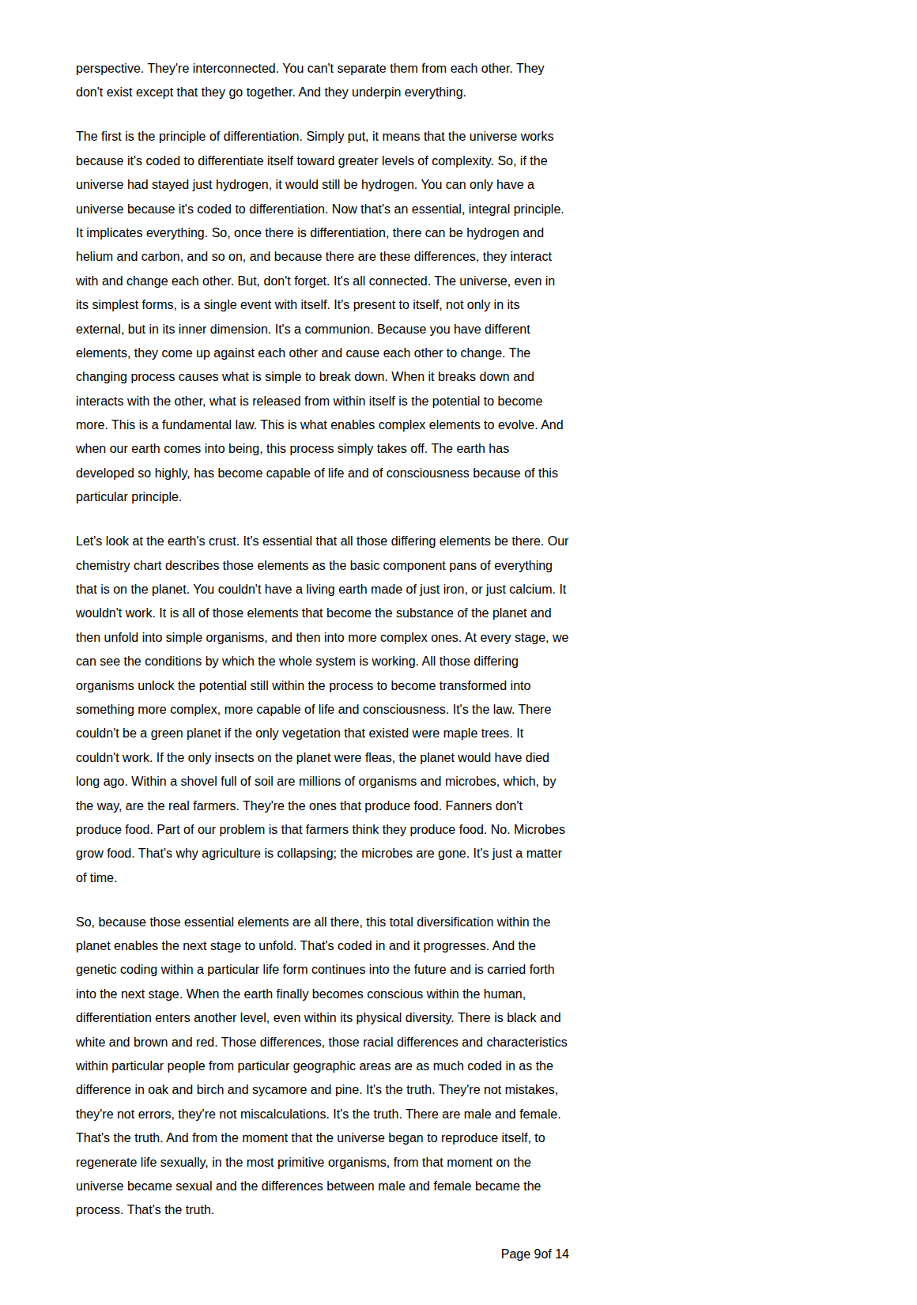perspective. They're interconnected. You can't separate them from each other. They don't exist except that they go together. And they underpin everything.
The first is the principle of differentiation. Simply put, it means that the universe works because it's coded to differentiate itself toward greater levels of complexity. So, if the universe had stayed just hydrogen, it would still be hydrogen. You can only have a universe because it's coded to differentiation. Now that's an essential, integral principle. It implicates everything. So, once there is differentiation, there can be hydrogen and helium and carbon, and so on, and because there are these differences, they interact with and change each other. But, don't forget. It's all connected. The universe, even in its simplest forms, is a single event with itself. It's present to itself, not only in its external, but in its inner dimension. It's a communion. Because you have different elements, they come up against each other and cause each other to change. The changing process causes what is simple to break down. When it breaks down and interacts with the other, what is released from within itself is the potential to become more. This is a fundamental law. This is what enables complex elements to evolve. And when our earth comes into being, this process simply takes off. The earth has developed so highly, has become capable of life and of consciousness because of this particular principle.
Let's look at the earth's crust. It's essential that all those differing elements be there. Our chemistry chart describes those elements as the basic component pans of everything that is on the planet. You couldn't have a living earth made of just iron, or just calcium. It wouldn't work. It is all of those elements that become the substance of the planet and then unfold into simple organisms, and then into more complex ones. At every stage, we can see the conditions by which the whole system is working. All those differing organisms unlock the potential still within the process to become transformed into something more complex, more capable of life and consciousness. It's the law. There couldn't be a green planet if the only vegetation that existed were maple trees. It couldn't work. If the only insects on the planet were fleas, the planet would have died long ago. Within a shovel full of soil are millions of organisms and microbes, which, by the way, are the real farmers. They're the ones that produce food. Fanners don't produce food. Part of our problem is that farmers think they produce food. No. Microbes grow food. That's why agriculture is collapsing; the microbes are gone. It's just a matter of time.
So, because those essential elements are all there, this total diversification within the planet enables the next stage to unfold. That's coded in and it progresses. And the genetic coding within a particular life form continues into the future and is carried forth into the next stage. When the earth finally becomes conscious within the human, differentiation enters another level, even within its physical diversity. There is black and white and brown and red. Those differences, those racial differences and characteristics within particular people from particular geographic areas are as much coded in as the difference in oak and birch and sycamore and pine. It's the truth. They're not mistakes, they're not errors, they're not miscalculations. It's the truth. There are male and female. That's the truth. And from the moment that the universe began to reproduce itself, to regenerate life sexually, in the most primitive organisms, from that moment on the universe became sexual and the differences between male and female became the process. That's the truth.
Page 9of 14